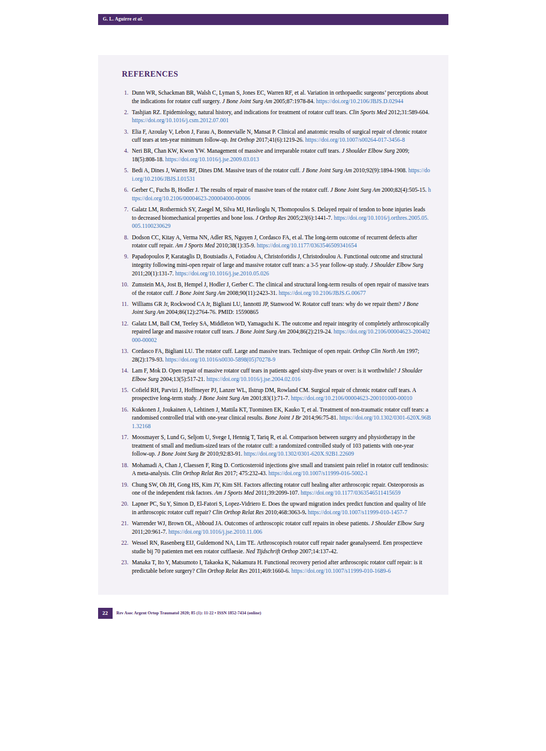G. L. Aguirre et al.
REFERENCES
Dunn WR, Schackman BR, Walsh C, Lyman S, Jones EC, Warren RF, et al. Variation in orthopaedic surgeons’ perceptions about the indications for rotator cuff surgery. J Bone Joint Surg Am 2005;87:1978-84. https://doi.org/10.2106/JBJS.D.02944
Tashjian RZ. Epidemiology, natural history, and indications for treatment of rotator cuff tears. Clin Sports Med 2012;31:589-604. https://doi.org/10.1016/j.csm.2012.07.001
Elia F, Azoulay V, Lebon J, Farau A, Bonnevialle N, Mansat P. Clinical and anatomic results of surgical repair of chronic rotator cuff tears at ten-year minimum follow-up. Int Orthop 2017;41(6):1219-26. https://doi.org/10.1007/s00264-017-3456-8
Neri BR, Chan KW, Kwon YW. Management of massive and irreparable rotator cuff tears. J Shoulder Elbow Surg 2009; 18(5):808-18. https://doi.org/10.1016/j.jse.2009.03.013
Bedi A, Dines J, Warren RF, Dines DM. Massive tears of the rotator cuff. J Bone Joint Surg Am 2010;92(9):1894-1908. https://doi.org/10.2106/JBJS.I.01531
Gerber C, Fuchs B, Hodler J. The results of repair of massive tears of the rotator cuff. J Bone Joint Surg Am 2000;82(4):505-15. https://doi.org/10.2106/00004623-200004000-00006
Galatz LM, Rothermich SY, Zaegel M, Silva MJ, Havlioglu N, Thomopoulos S. Delayed repair of tendon to bone injuries leads to decreased biomechanical properties and bone loss. J Orthop Res 2005;23(6):1441-7. https://doi.org/10.1016/j.orthres.2005.05.005.1100230629
Dodson CC, Kitay A, Verma NN, Adler RS, Nguyen J, Cordasco FA, et al. The long-term outcome of recurrent defects after rotator cuff repair. Am J Sports Med 2010;38(1):35-9. https://doi.org/10.1177/0363546509341654
Papadopoulos P, Karataglis D, Boutsiadis A, Fotiadou A, Christoforidis J, Christodoulou A. Functional outcome and structural integrity following mini-open repair of large and massive rotator cuff tears: a 3-5 year follow-up study. J Shoulder Elbow Surg 2011;20(1):131-7. https://doi.org/10.1016/j.jse.2010.05.026
Zumstein MA, Jost B, Hempel J, Hodler J, Gerber C. The clinical and structural long-term results of open repair of massive tears of the rotator cuff. J Bone Joint Surg Am 2008;90(11):2423-31. https://doi.org/10.2106/JBJS.G.00677
Williams GR Jr, Rockwood CA Jr, Bigliani LU, Iannotti JP, Stanwood W. Rotator cuff tears: why do we repair them? J Bone Joint Surg Am 2004;86(12):2764-76. PMID: 15590865
Galatz LM, Ball CM, Teefey SA, Middleton WD, Yamaguchi K. The outcome and repair integrity of completely arthroscopically repaired large and massive rotator cuff tears. J Bone Joint Surg Am 2004;86(2):219-24. https://doi.org/10.2106/00004623-200402000-00002
Cordasco FA, Bigliani LU. The rotator cuff. Large and massive tears. Technique of open repair. Orthop Clin North Am 1997; 28(2):179-93. https://doi.org/10.1016/s0030-5898(05)70278-9
Lam F, Mok D. Open repair of massive rotator cuff tears in patients aged sixty-five years or over: is it worthwhile? J Shoulder Elbow Surg 2004;13(5):517-21. https://doi.org/10.1016/j.jse.2004.02.016
Cofield RH, Parvizi J, Hoffmeyer PJ, Lanzer WL, Ilstrup DM, Rowland CM. Surgical repair of chronic rotator cuff tears. A prospective long-term study. J Bone Joint Surg Am 2001;83(1):71-7. https://doi.org/10.2106/00004623-200101000-00010
Kukkonen J, Joukainen A, Lehtinen J, Mattila KT, Tuominen EK, Kauko T, et al. Treatment of non-traumatic rotator cuff tears: a randomised controlled trial with one-year clinical results. Bone Joint J Br 2014;96:75-81. https://doi.org/10.1302/0301-620X.96B1.32168
Moosmayer S, Lund G, Seljom U, Svege I, Hennig T, Tariq R, et al. Comparison between surgery and physiotherapy in the treatment of small and medium-sized tears of the rotator cuff: a randomized controlled study of 103 patients with one-year follow-up. J Bone Joint Surg Br 2010;92:83-91. https://doi.org/10.1302/0301-620X.92B1.22609
Mohamadi A, Chan J, Claessen F, Ring D. Corticosteroid injections give small and transient pain relief in rotator cuff tendinosis: A meta-analysis. Clin Orthop Relat Res 2017; 475:232-43. https://doi.org/10.1007/s11999-016-5002-1
Chung SW, Oh JH, Gong HS, Kim JY, Kim SH. Factors affecting rotator cuff healing after arthroscopic repair. Osteoporosis as one of the independent risk factors. Am J Sports Med 2011;39:2099-107. https://doi.org/10.1177/0363546511415659
Lapner PC, Su Y, Simon D, El-Fatori S, Lopez-Vidriero E. Does the upward migration index predict function and quality of life in arthroscopic rotator cuff repair? Clin Orthop Relat Res 2010;468:3063-9. https://doi.org/10.1007/s11999-010-1457-7
Warrender WJ, Brown OL, Abboud JA. Outcomes of arthroscopic rotator cuff repairs in obese patients. J Shoulder Elbow Surg 2011;20:961-7. https://doi.org/10.1016/j.jse.2010.11.006
Wessel RN, Rasenberg EIJ, Guldemond NA, Lim TE. Arthroscopisch rotator cuff repair nader geanalyseerd. Een prospectieve studie bij 70 patienten met een rotator cufflaesie. Ned Tijdschrift Orthop 2007;14:137-42.
Manaka T, Ito Y, Matsumoto I, Takaoka K, Nakamura H. Functional recovery period after arthroscopic rotator cuff repair: is it predictable before surgery? Clin Orthop Relat Res 2011;469:1660-6. https://doi.org/10.1007/s11999-010-1689-6
22 Rev Asoc Argent Ortop Traumatol 2020; 85 (1): 11-22 • ISSN 1852-7434 (online)